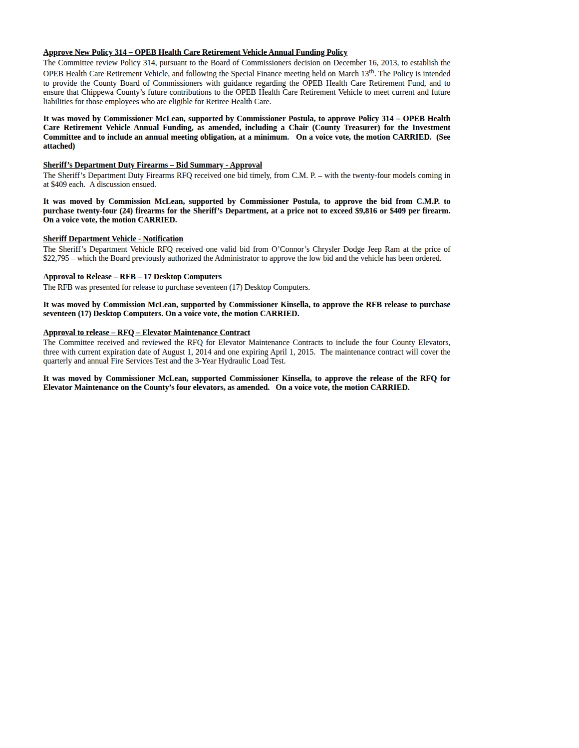Approve New Policy 314 – OPEB Health Care Retirement Vehicle Annual Funding Policy
The Committee review Policy 314, pursuant to the Board of Commissioners decision on December 16, 2013, to establish the OPEB Health Care Retirement Vehicle, and following the Special Finance meeting held on March 13th. The Policy is intended to provide the County Board of Commissioners with guidance regarding the OPEB Health Care Retirement Fund, and to ensure that Chippewa County’s future contributions to the OPEB Health Care Retirement Vehicle to meet current and future liabilities for those employees who are eligible for Retiree Health Care.
It was moved by Commissioner McLean, supported by Commissioner Postula, to approve Policy 314 – OPEB Health Care Retirement Vehicle Annual Funding, as amended, including a Chair (County Treasurer) for the Investment Committee and to include an annual meeting obligation, at a minimum. On a voice vote, the motion CARRIED. (See attached)
Sheriff’s Department Duty Firearms – Bid Summary - Approval
The Sheriff’s Department Duty Firearms RFQ received one bid timely, from C.M. P. – with the twenty-four models coming in at $409 each. A discussion ensued.
It was moved by Commission McLean, supported by Commissioner Postula, to approve the bid from C.M.P. to purchase twenty-four (24) firearms for the Sheriff’s Department, at a price not to exceed $9,816 or $409 per firearm. On a voice vote, the motion CARRIED.
Sheriff Department Vehicle - Notification
The Sheriff’s Department Vehicle RFQ received one valid bid from O’Connor’s Chrysler Dodge Jeep Ram at the price of $22,795 – which the Board previously authorized the Administrator to approve the low bid and the vehicle has been ordered.
Approval to Release – RFB – 17 Desktop Computers
The RFB was presented for release to purchase seventeen (17) Desktop Computers.
It was moved by Commission McLean, supported by Commissioner Kinsella, to approve the RFB release to purchase seventeen (17) Desktop Computers. On a voice vote, the motion CARRIED.
Approval to release – RFQ – Elevator Maintenance Contract
The Committee received and reviewed the RFQ for Elevator Maintenance Contracts to include the four County Elevators, three with current expiration date of August 1, 2014 and one expiring April 1, 2015. The maintenance contract will cover the quarterly and annual Fire Services Test and the 3-Year Hydraulic Load Test.
It was moved by Commissioner McLean, supported Commissioner Kinsella, to approve the release of the RFQ for Elevator Maintenance on the County’s four elevators, as amended. On a voice vote, the motion CARRIED.